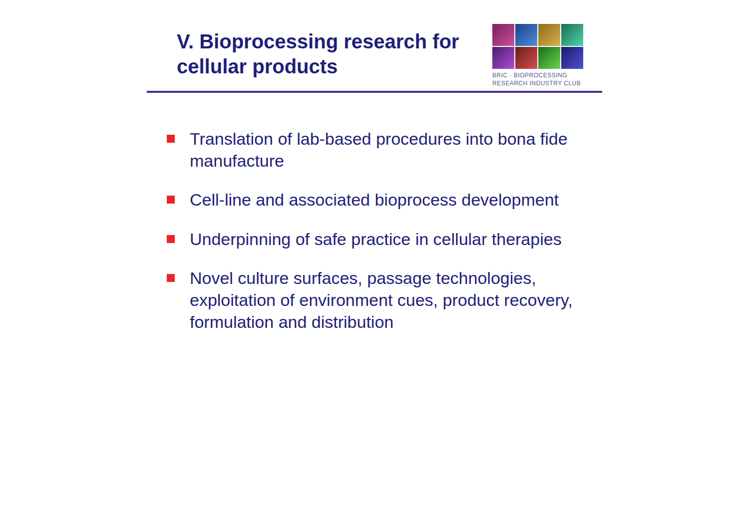V. Bioprocessing research for cellular products
BRIC · BIOPROCESSING
RESEARCH INDUSTRY CLUB
Translation of lab-based procedures into bona fide manufacture
Cell-line and associated bioprocess development
Underpinning of safe practice in cellular therapies
Novel culture surfaces, passage technologies, exploitation of environment cues, product recovery, formulation and distribution